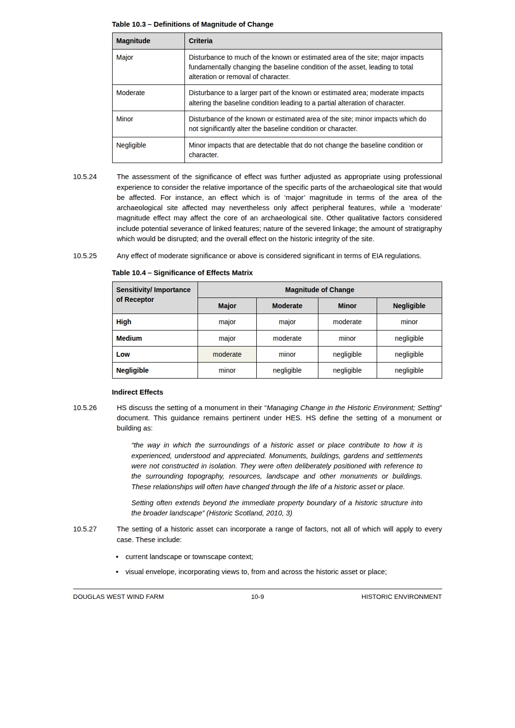Table 10.3 – Definitions of Magnitude of Change
| Magnitude | Criteria |
| --- | --- |
| Major | Disturbance to much of the known or estimated area of the site; major impacts fundamentally changing the baseline condition of the asset, leading to total alteration or removal of character. |
| Moderate | Disturbance to a larger part of the known or estimated area; moderate impacts altering the baseline condition leading to a partial alteration of character. |
| Minor | Disturbance of the known or estimated area of the site; minor impacts which do not significantly alter the baseline condition or character. |
| Negligible | Minor impacts that are detectable that do not change the baseline condition or character. |
10.5.24
The assessment of the significance of effect was further adjusted as appropriate using professional experience to consider the relative importance of the specific parts of the archaeological site that would be affected. For instance, an effect which is of ‘major’ magnitude in terms of the area of the archaeological site affected may nevertheless only affect peripheral features, while a ‘moderate’ magnitude effect may affect the core of an archaeological site. Other qualitative factors considered include potential severance of linked features; nature of the severed linkage; the amount of stratigraphy which would be disrupted; and the overall effect on the historic integrity of the site.
10.5.25
Any effect of moderate significance or above is considered significant in terms of EIA regulations.
Table 10.4 – Significance of Effects Matrix
| Sensitivity/ Importance of Receptor | Magnitude of Change |
| --- | --- |
| Major | Moderate | Minor | Negligible |
| High | major | major | moderate | minor |
| Medium | major | moderate | minor | negligible |
| Low | moderate | minor | negligible | negligible |
| Negligible | minor | negligible | negligible | negligible |
Indirect Effects
10.5.26
HS discuss the setting of a monument in their “Managing Change in the Historic Environment; Setting” document. This guidance remains pertinent under HES. HS define the setting of a monument or building as:
“the way in which the surroundings of a historic asset or place contribute to how it is experienced, understood and appreciated. Monuments, buildings, gardens and settlements were not constructed in isolation. They were often deliberately positioned with reference to the surrounding topography, resources, landscape and other monuments or buildings. These relationships will often have changed through the life of a historic asset or place.
Setting often extends beyond the immediate property boundary of a historic structure into the broader landscape” (Historic Scotland, 2010, 3)
10.5.27
The setting of a historic asset can incorporate a range of factors, not all of which will apply to every case. These include:
current landscape or townscape context;
visual envelope, incorporating views to, from and across the historic asset or place;
DOUGLAS WEST WIND FARM
10-9
HISTORIC ENVIRONMENT